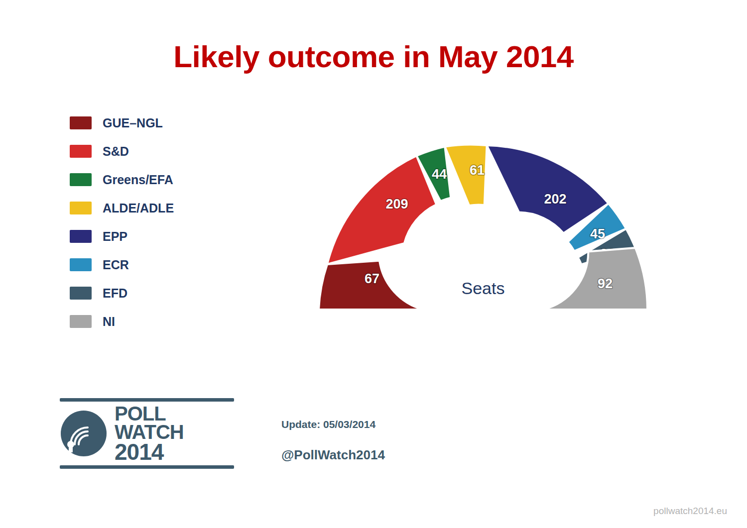Likely outcome in May 2014
GUE–NGL
S&D
Greens/EFA
ALDE/ADLE
EPP
ECR
EFD
NI
Projected seats in the European Parliament, May 2014 67 209 44 61 202 45 31 92 Seats
POLL
WATCH
2014
Update: 05/03/2014
@PollWatch2014
pollwatch2014.eu